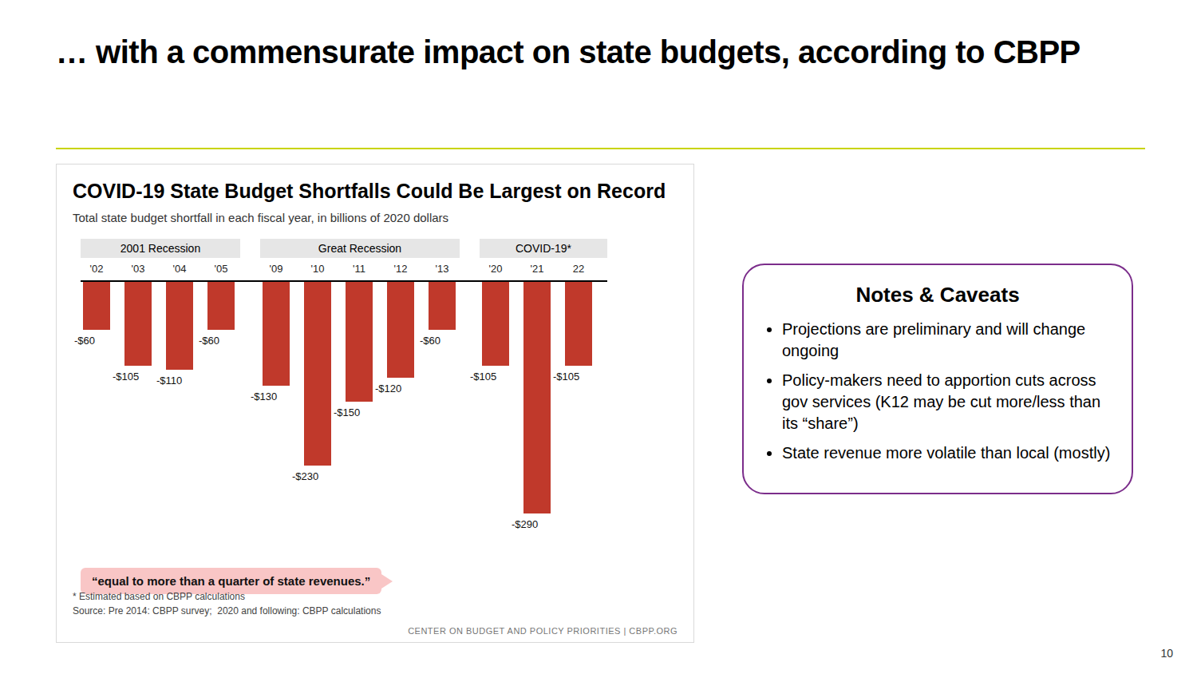… with a commensurate impact on state budgets, according to CBPP
COVID-19 State Budget Shortfalls Could Be Largest on Record
Total state budget shortfall in each fiscal year, in billions of 2020 dollars
2001 Recession
Great Recession
COVID-19*
'02 '03 '04 '05 '09 '10 '11 '12 '13 '20 '21 22
-$60
-$105
-$110
-$60
-$130
-$230
-$150
-$120
-$60
-$105
-$290
-$105
“equal to more than a quarter of state revenues.”
* Estimated based on CBPP calculations
Source: Pre 2014: CBPP survey; 2020 and following: CBPP calculations
CENTER ON BUDGET AND POLICY PRIORITIES | CBPP.ORG
Notes & Caveats
Projections are preliminary and will change ongoing
Policy-makers need to apportion cuts across gov services (K12 may be cut more/less than its “share”)
State revenue more volatile than local (mostly)
10